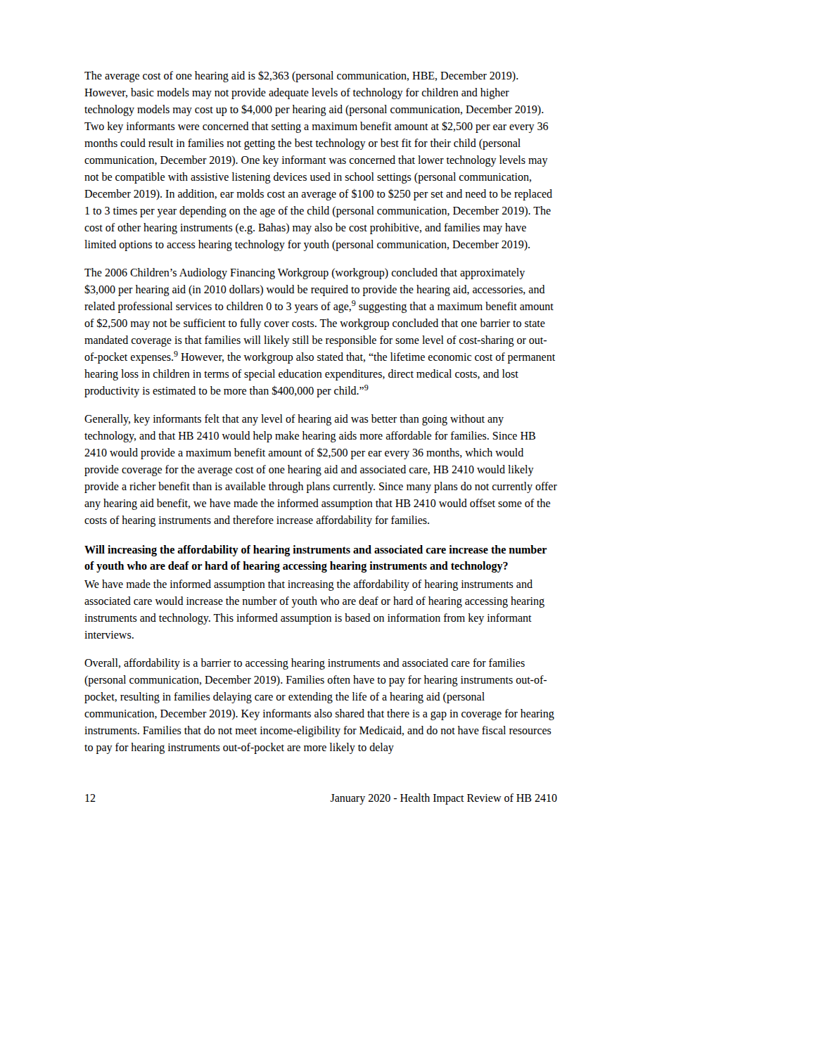The average cost of one hearing aid is $2,363 (personal communication, HBE, December 2019). However, basic models may not provide adequate levels of technology for children and higher technology models may cost up to $4,000 per hearing aid (personal communication, December 2019). Two key informants were concerned that setting a maximum benefit amount at $2,500 per ear every 36 months could result in families not getting the best technology or best fit for their child (personal communication, December 2019). One key informant was concerned that lower technology levels may not be compatible with assistive listening devices used in school settings (personal communication, December 2019). In addition, ear molds cost an average of $100 to $250 per set and need to be replaced 1 to 3 times per year depending on the age of the child (personal communication, December 2019). The cost of other hearing instruments (e.g. Bahas) may also be cost prohibitive, and families may have limited options to access hearing technology for youth (personal communication, December 2019).
The 2006 Children’s Audiology Financing Workgroup (workgroup) concluded that approximately $3,000 per hearing aid (in 2010 dollars) would be required to provide the hearing aid, accessories, and related professional services to children 0 to 3 years of age,9 suggesting that a maximum benefit amount of $2,500 may not be sufficient to fully cover costs. The workgroup concluded that one barrier to state mandated coverage is that families will likely still be responsible for some level of cost-sharing or out-of-pocket expenses.9 However, the workgroup also stated that, “the lifetime economic cost of permanent hearing loss in children in terms of special education expenditures, direct medical costs, and lost productivity is estimated to be more than $400,000 per child.”9
Generally, key informants felt that any level of hearing aid was better than going without any technology, and that HB 2410 would help make hearing aids more affordable for families. Since HB 2410 would provide a maximum benefit amount of $2,500 per ear every 36 months, which would provide coverage for the average cost of one hearing aid and associated care, HB 2410 would likely provide a richer benefit than is available through plans currently. Since many plans do not currently offer any hearing aid benefit, we have made the informed assumption that HB 2410 would offset some of the costs of hearing instruments and therefore increase affordability for families.
Will increasing the affordability of hearing instruments and associated care increase the number of youth who are deaf or hard of hearing accessing hearing instruments and technology?
We have made the informed assumption that increasing the affordability of hearing instruments and associated care would increase the number of youth who are deaf or hard of hearing accessing hearing instruments and technology. This informed assumption is based on information from key informant interviews.
Overall, affordability is a barrier to accessing hearing instruments and associated care for families (personal communication, December 2019). Families often have to pay for hearing instruments out-of-pocket, resulting in families delaying care or extending the life of a hearing aid (personal communication, December 2019). Key informants also shared that there is a gap in coverage for hearing instruments. Families that do not meet income-eligibility for Medicaid, and do not have fiscal resources to pay for hearing instruments out-of-pocket are more likely to delay
12 January 2020 - Health Impact Review of HB 2410